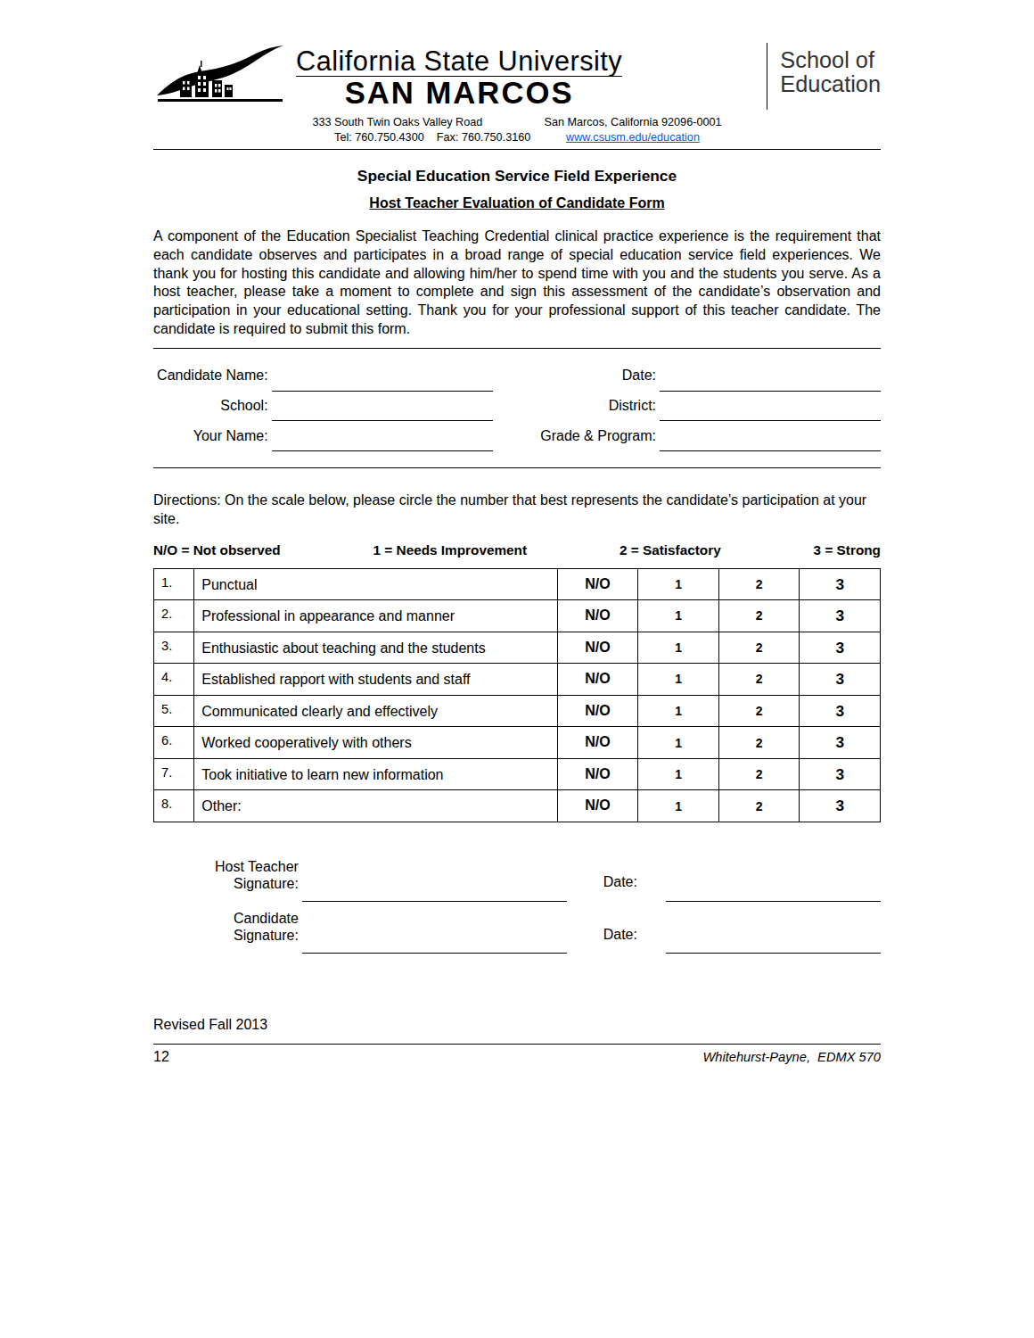California State University SAN MARCOS
School of
Education
333 South Twin Oaks Valley Road San Marcos, California 92096-0001
Tel: 760.750.4300 Fax: 760.750.3160 www.csusm.edu/education
Special Education Service Field Experience
Host Teacher Evaluation of Candidate Form
A component of the Education Specialist Teaching Credential clinical practice experience is the requirement that each candidate observes and participates in a broad range of special education service field experiences. We thank you for hosting this candidate and allowing him/her to spend time with you and the students you serve. As a host teacher, please take a moment to complete and sign this assessment of the candidate’s observation and participation in your educational setting. Thank you for your professional support of this teacher candidate. The candidate is required to submit this form.
| Candidate Name: | | | Date: | |
| School: | | | District: | |
| Your Name: | | | Grade & Program: | |
Directions: On the scale below, please circle the number that best represents the candidate’s participation at your site.
N/O = Not observed 1 = Needs Improvement 2 = Satisfactory 3 = Strong
| 1. | Punctual | N/O | 1 | 2 | 3 |
| 2. | Professional in appearance and manner | N/O | 1 | 2 | 3 |
| 3. | Enthusiastic about teaching and the students | N/O | 1 | 2 | 3 |
| 4. | Established rapport with students and staff | N/O | 1 | 2 | 3 |
| 5. | Communicated clearly and effectively | N/O | 1 | 2 | 3 |
| 6. | Worked cooperatively with others | N/O | 1 | 2 | 3 |
| 7. | Took initiative to learn new information | N/O | 1 | 2 | 3 |
| 8. | Other: | N/O | 1 | 2 | 3 |
| Host Teacher Signature: | | | Date: | |
| Candidate Signature: | | | Date: | |
Revised Fall 2013
12 Whitehurst-Payne, EDMX 570